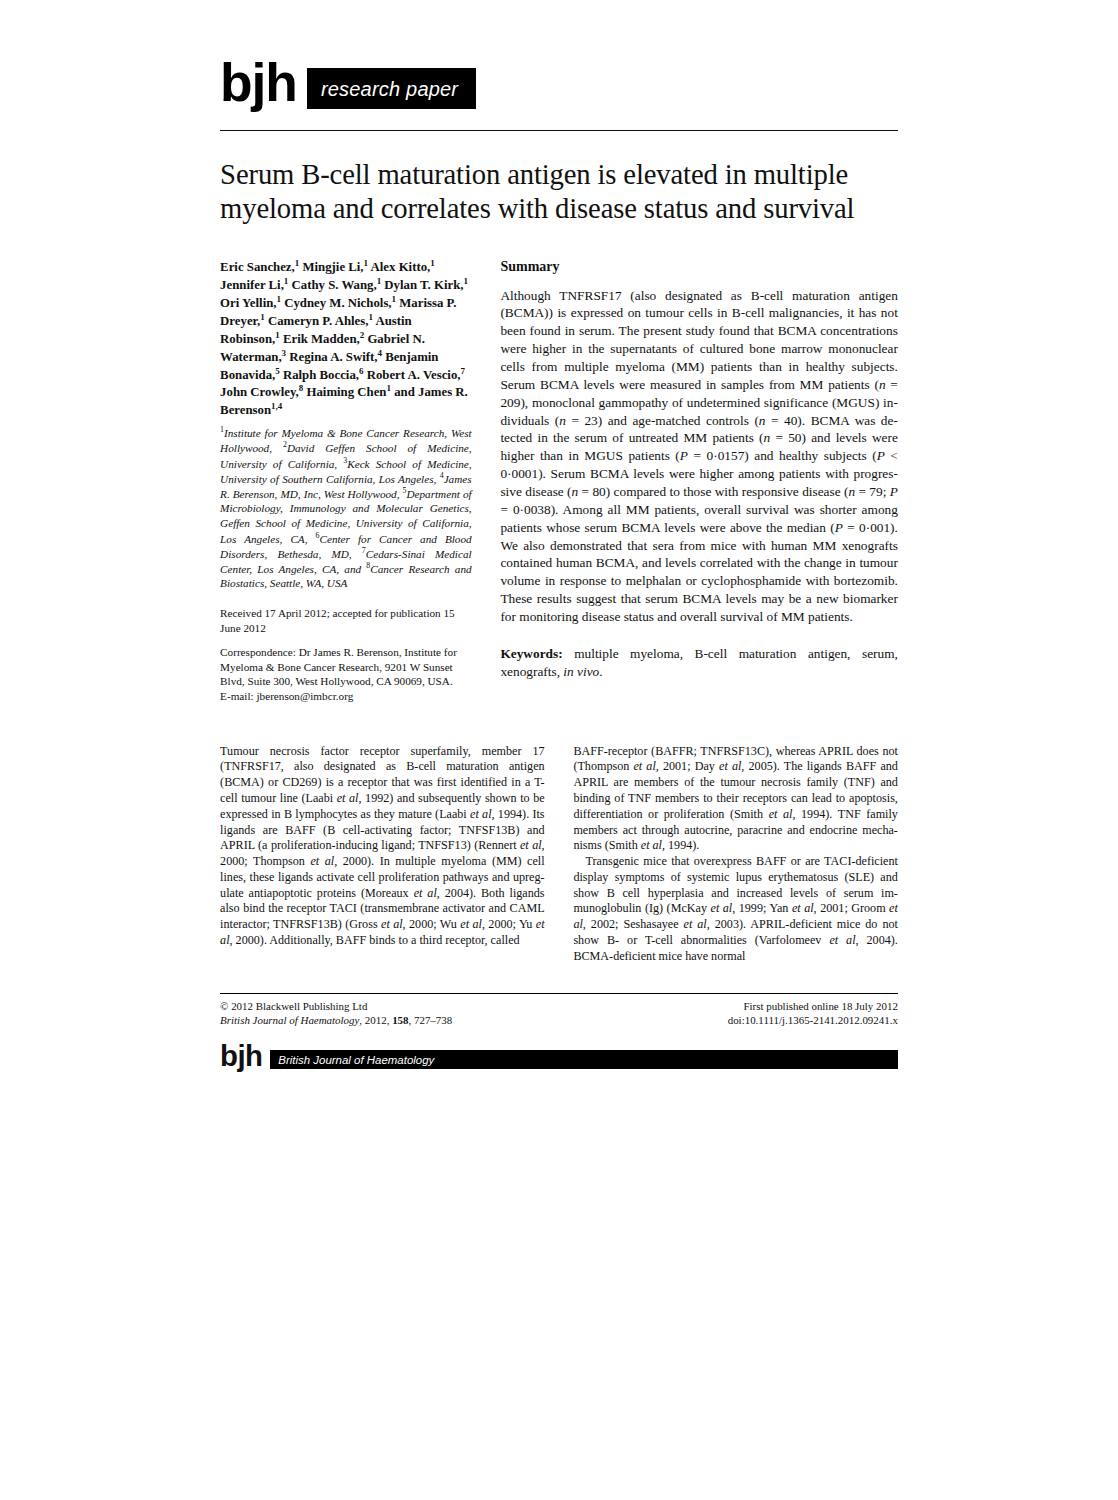bjh
research paper
Serum B-cell maturation antigen is elevated in multiple myeloma and correlates with disease status and survival
Eric Sanchez,1 Mingjie Li,1 Alex Kitto,1 Jennifer Li,1 Cathy S. Wang,1 Dylan T. Kirk,1 Ori Yellin,1 Cydney M. Nichols,1 Marissa P. Dreyer,1 Cameryn P. Ahles,1 Austin Robinson,1 Erik Madden,2 Gabriel N. Waterman,3 Regina A. Swift,4 Benjamin Bonavida,5 Ralph Boccia,6 Robert A. Vescio,7 John Crowley,8 Haiming Chen1 and James R. Berenson1,4
1Institute for Myeloma & Bone Cancer Research, West Hollywood, 2David Geffen School of Medicine, University of California, 3Keck School of Medicine, University of Southern California, Los Angeles, 4James R. Berenson, MD, Inc, West Hollywood, 5Department of Microbiology, Immunology and Molecular Genetics, Geffen School of Medicine, University of California, Los Angeles, CA, 6Center for Cancer and Blood Disorders, Bethesda, MD, 7Cedars-Sinai Medical Center, Los Angeles, CA, and 8Cancer Research and Biostatics, Seattle, WA, USA
Received 17 April 2012; accepted for publication 15 June 2012
Correspondence: Dr James R. Berenson, Institute for Myeloma & Bone Cancer Research, 9201 W Sunset Blvd, Suite 300, West Hollywood, CA 90069, USA.
E-mail: jberenson@imbcr.org
Summary
Although TNFRSF17 (also designated as B-cell maturation antigen (BCMA)) is expressed on tumour cells in B-cell malignancies, it has not been found in serum. The present study found that BCMA concentrations were higher in the supernatants of cultured bone marrow mononuclear cells from multiple myeloma (MM) patients than in healthy subjects. Serum BCMA levels were measured in samples from MM patients (n = 209), monoclonal gammopathy of undetermined significance (MGUS) individuals (n = 23) and age-matched controls (n = 40). BCMA was detected in the serum of untreated MM patients (n = 50) and levels were higher than in MGUS patients (P = 0·0157) and healthy subjects (P < 0·0001). Serum BCMA levels were higher among patients with progressive disease (n = 80) compared to those with responsive disease (n = 79; P = 0·0038). Among all MM patients, overall survival was shorter among patients whose serum BCMA levels were above the median (P = 0·001). We also demonstrated that sera from mice with human MM xenografts contained human BCMA, and levels correlated with the change in tumour volume in response to melphalan or cyclophosphamide with bortezomib. These results suggest that serum BCMA levels may be a new biomarker for monitoring disease status and overall survival of MM patients.
Keywords: multiple myeloma, B-cell maturation antigen, serum, xenografts, in vivo.
Tumour necrosis factor receptor superfamily, member 17 (TNFRSF17, also designated as B-cell maturation antigen (BCMA) or CD269) is a receptor that was first identified in a T-cell tumour line (Laabi et al, 1992) and subsequently shown to be expressed in B lymphocytes as they mature (Laabi et al, 1994). Its ligands are BAFF (B cell-activating factor; TNFSF13B) and APRIL (a proliferation-inducing ligand; TNFSF13) (Rennert et al, 2000; Thompson et al, 2000). In multiple myeloma (MM) cell lines, these ligands activate cell proliferation pathways and upregulate antiapoptotic proteins (Moreaux et al, 2004). Both ligands also bind the receptor TACI (transmembrane activator and CAML interactor; TNFRSF13B) (Gross et al, 2000; Wu et al, 2000; Yu et al, 2000). Additionally, BAFF binds to a third receptor, called
BAFF-receptor (BAFFR; TNFRSF13C), whereas APRIL does not (Thompson et al, 2001; Day et al, 2005). The ligands BAFF and APRIL are members of the tumour necrosis family (TNF) and binding of TNF members to their receptors can lead to apoptosis, differentiation or proliferation (Smith et al, 1994). TNF family members act through autocrine, paracrine and endocrine mechanisms (Smith et al, 1994).
Transgenic mice that overexpress BAFF or are TACI-deficient display symptoms of systemic lupus erythematosus (SLE) and show B cell hyperplasia and increased levels of serum immunoglobulin (Ig) (McKay et al, 1999; Yan et al, 2001; Groom et al, 2002; Seshasayee et al, 2003). APRIL-deficient mice do not show B- or T-cell abnormalities (Varfolomeev et al, 2004). BCMA-deficient mice have normal
© 2012 Blackwell Publishing Ltd
British Journal of Haematology, 2012, 158, 727–738
First published online 18 July 2012
doi:10.1111/j.1365-2141.2012.09241.x
bjh
British Journal of Haematology